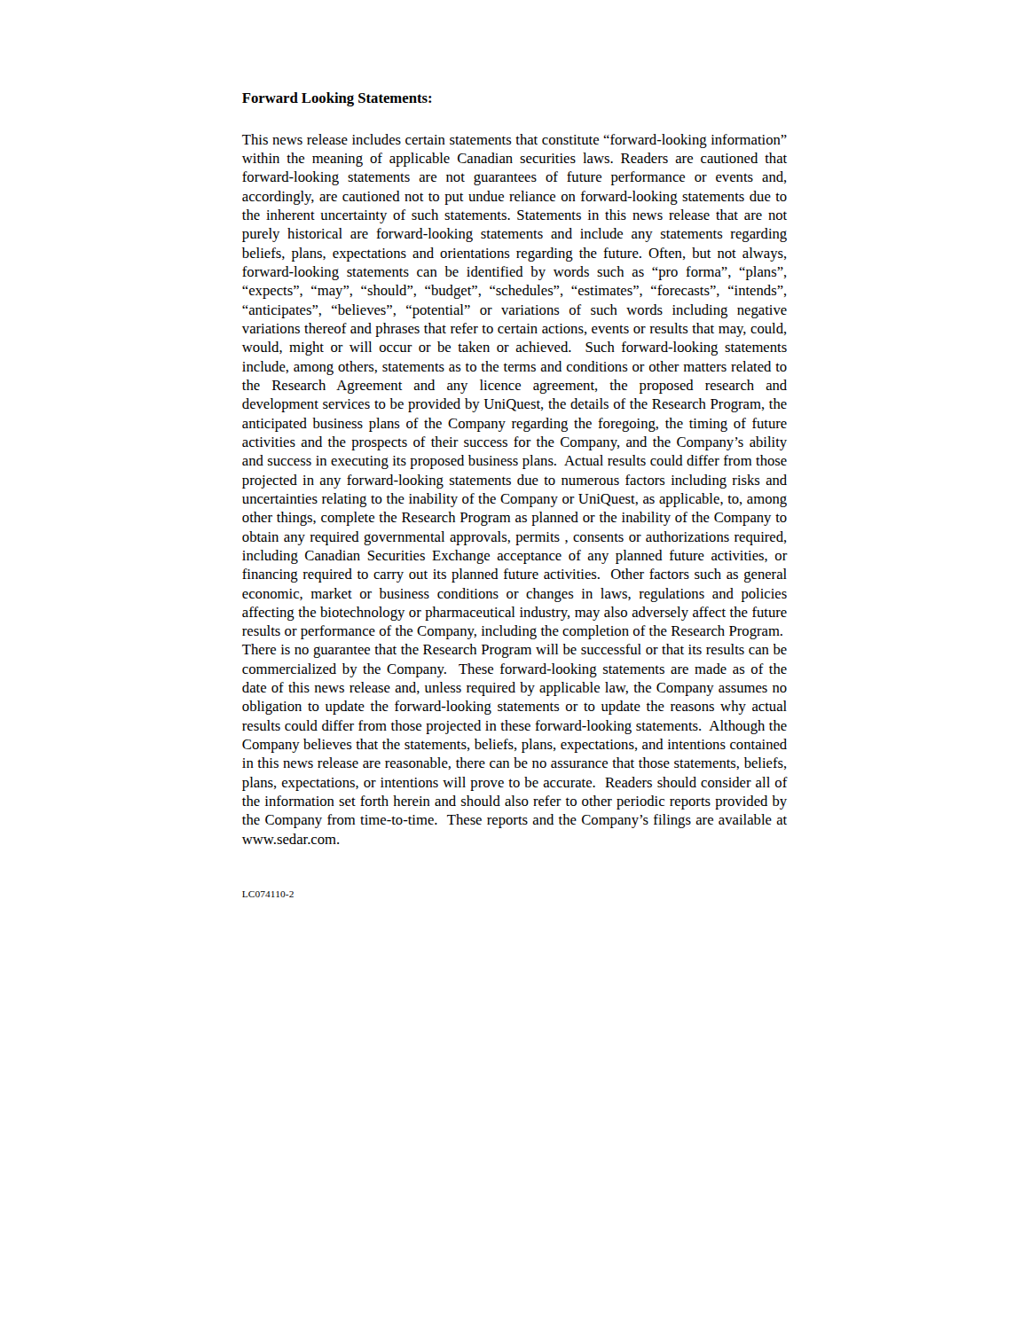Forward Looking Statements:
This news release includes certain statements that constitute “forward-looking information” within the meaning of applicable Canadian securities laws. Readers are cautioned that forward-looking statements are not guarantees of future performance or events and, accordingly, are cautioned not to put undue reliance on forward-looking statements due to the inherent uncertainty of such statements. Statements in this news release that are not purely historical are forward-looking statements and include any statements regarding beliefs, plans, expectations and orientations regarding the future. Often, but not always, forward-looking statements can be identified by words such as “pro forma”, “plans”, “expects”, “may”, “should”, “budget”, “schedules”, “estimates”, “forecasts”, “intends”, “anticipates”, “believes”, “potential” or variations of such words including negative variations thereof and phrases that refer to certain actions, events or results that may, could, would, might or will occur or be taken or achieved. Such forward-looking statements include, among others, statements as to the terms and conditions or other matters related to the Research Agreement and any licence agreement, the proposed research and development services to be provided by UniQuest, the details of the Research Program, the anticipated business plans of the Company regarding the foregoing, the timing of future activities and the prospects of their success for the Company, and the Company’s ability and success in executing its proposed business plans. Actual results could differ from those projected in any forward-looking statements due to numerous factors including risks and uncertainties relating to the inability of the Company or UniQuest, as applicable, to, among other things, complete the Research Program as planned or the inability of the Company to obtain any required governmental approvals, permits , consents or authorizations required, including Canadian Securities Exchange acceptance of any planned future activities, or financing required to carry out its planned future activities. Other factors such as general economic, market or business conditions or changes in laws, regulations and policies affecting the biotechnology or pharmaceutical industry, may also adversely affect the future results or performance of the Company, including the completion of the Research Program. There is no guarantee that the Research Program will be successful or that its results can be commercialized by the Company. These forward-looking statements are made as of the date of this news release and, unless required by applicable law, the Company assumes no obligation to update the forward-looking statements or to update the reasons why actual results could differ from those projected in these forward-looking statements. Although the Company believes that the statements, beliefs, plans, expectations, and intentions contained in this news release are reasonable, there can be no assurance that those statements, beliefs, plans, expectations, or intentions will prove to be accurate. Readers should consider all of the information set forth herein and should also refer to other periodic reports provided by the Company from time-to-time. These reports and the Company’s filings are available at www.sedar.com.
LC074110-2